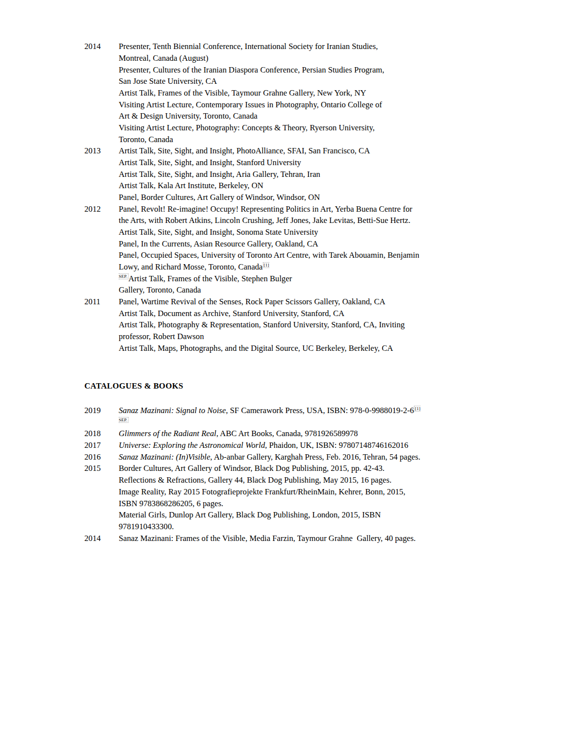2014
Presenter, Tenth Biennial Conference, International Society for Iranian Studies,
Montreal, Canada (August)
Presenter, Cultures of the Iranian Diaspora Conference, Persian Studies Program,
San Jose State University, CA
Artist Talk, Frames of the Visible, Taymour Grahne Gallery, New York, NY
Visiting Artist Lecture, Contemporary Issues in Photography, Ontario College of
Art & Design University, Toronto, Canada
Visiting Artist Lecture, Photography: Concepts & Theory, Ryerson University,
Toronto, Canada
2013
Artist Talk, Site, Sight, and Insight, PhotoAlliance, SFAI, San Francisco, CA
Artist Talk, Site, Sight, and Insight, Stanford University
Artist Talk, Site, Sight, and Insight, Aria Gallery, Tehran, Iran
Artist Talk, Kala Art Institute, Berkeley, ON
Panel, Border Cultures, Art Gallery of Windsor, Windsor, ON
2012
Panel, Revolt! Re-imagine! Occupy! Representing Politics in Art, Yerba Buena Centre for
the Arts, with Robert Atkins, Lincoln Crushing, Jeff Jones, Jake Levitas, Betti-Sue Hertz.
Artist Talk, Site, Sight, and Insight, Sonoma State University
Panel, In the Currents, Asian Resource Gallery, Oakland, CA
Panel, Occupied Spaces, University of Toronto Art Centre, with Tarek Abouamin, Benjamin
Lowy, and Richard Mosse, Toronto, Canada[1]
SEP. Artist Talk, Frames of the Visible, Stephen Bulger
Gallery, Toronto, Canada
2011
Panel, Wartime Revival of the Senses, Rock Paper Scissors Gallery, Oakland, CA
Artist Talk, Document as Archive, Stanford University, Stanford, CA
Artist Talk, Photography & Representation, Stanford University, Stanford, CA, Inviting
professor, Robert Dawson
Artist Talk, Maps, Photographs, and the Digital Source, UC Berkeley, Berkeley, CA
CATALOGUES & BOOKS
2019
Sanaz Mazinani: Signal to Noise, SF Camerawork Press, USA, ISBN: 978-0-9988019-2-6[1]
SEP.
2018
Glimmers of the Radiant Real, ABC Art Books, Canada, 9781926589978
2017
Universe: Exploring the Astronomical World, Phaidon, UK, ISBN: 97807148746162016
2016
Sanaz Mazinani: (In)Visible, Ab-anbar Gallery, Karghah Press, Feb. 2016, Tehran, 54 pages.
2015
Border Cultures, Art Gallery of Windsor, Black Dog Publishing, 2015, pp. 42-43.
Reflections & Refractions, Gallery 44, Black Dog Publishing, May 2015, 16 pages.
Image Reality, Ray 2015 Fotografieprojekte Frankfurt/RheinMain, Kehrer, Bonn, 2015,
ISBN 9783868286205, 6 pages.
Material Girls, Dunlop Art Gallery, Black Dog Publishing, London, 2015, ISBN
9781910433300.
2014
Sanaz Mazinani: Frames of the Visible, Media Farzin, Taymour Grahne Gallery, 40 pages.